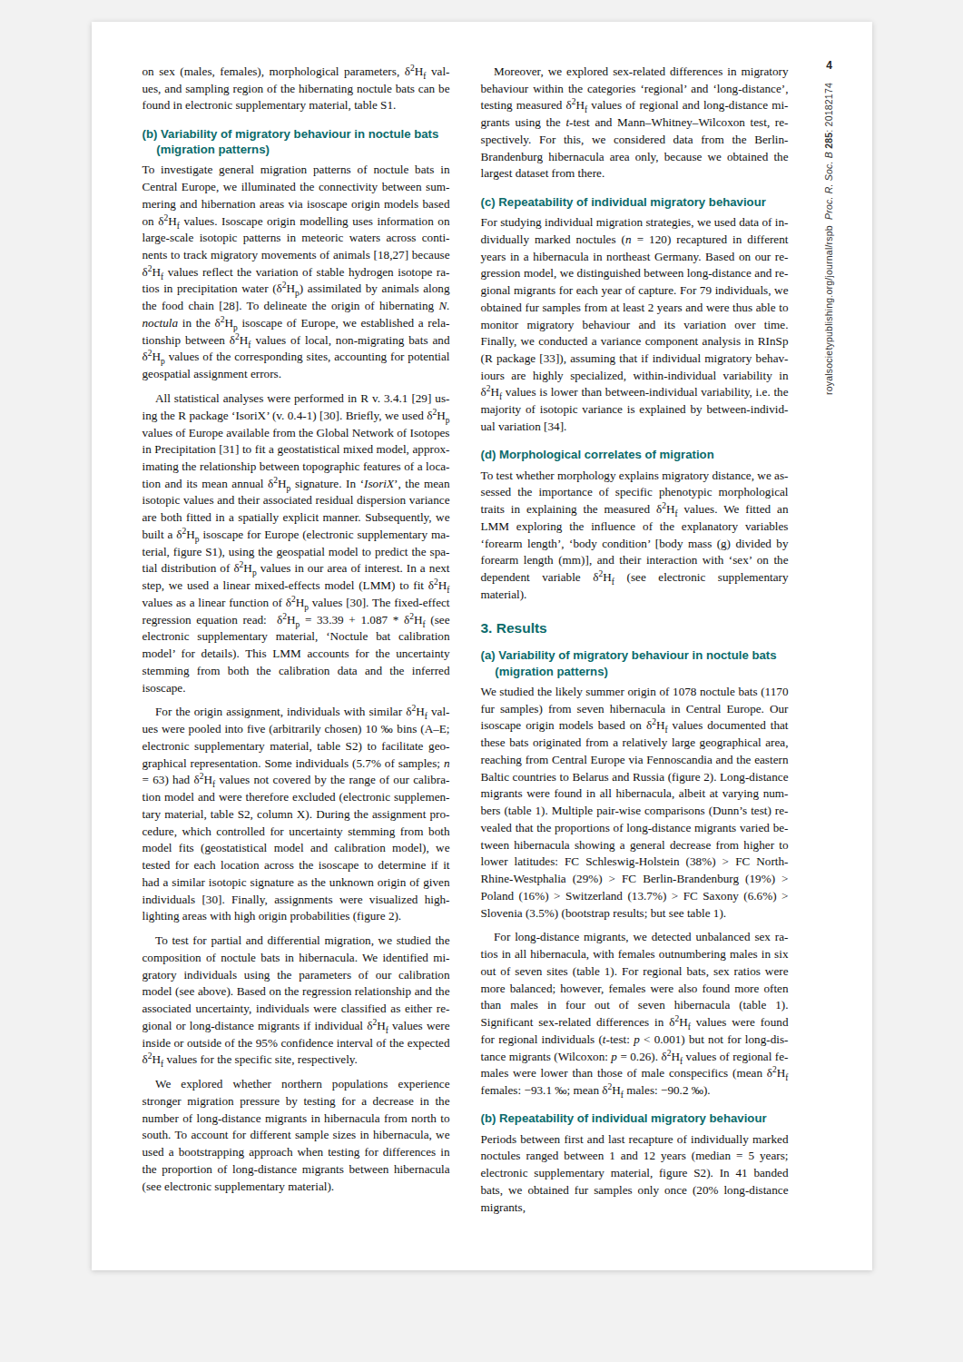4
royalsocietypublishing.org/journal/rspb Proc. R. Soc. B 285: 20182174
on sex (males, females), morphological parameters, δ2Hf values, and sampling region of the hibernating noctule bats can be found in electronic supplementary material, table S1.
(b) Variability of migratory behaviour in noctule bats (migration patterns)
To investigate general migration patterns of noctule bats in Central Europe, we illuminated the connectivity between summering and hibernation areas via isoscape origin models based on δ2Hf values. Isoscape origin modelling uses information on large-scale isotopic patterns in meteoric waters across continents to track migratory movements of animals [18,27] because δ2Hf values reflect the variation of stable hydrogen isotope ratios in precipitation water (δ2Hp) assimilated by animals along the food chain [28]. To delineate the origin of hibernating N. noctula in the δ2Hp isoscape of Europe, we established a relationship between δ2Hf values of local, non-migrating bats and δ2Hp values of the corresponding sites, accounting for potential geospatial assignment errors.
All statistical analyses were performed in R v. 3.4.1 [29] using the R package ‘IsoriX’ (v. 0.4-1) [30]. Briefly, we used δ2Hp values of Europe available from the Global Network of Isotopes in Precipitation [31] to fit a geostatistical mixed model, approximating the relationship between topographic features of a location and its mean annual δ2Hp signature. In ‘IsoriX’, the mean isotopic values and their associated residual dispersion variance are both fitted in a spatially explicit manner. Subsequently, we built a δ2Hp isoscape for Europe (electronic supplementary material, figure S1), using the geospatial model to predict the spatial distribution of δ2Hp values in our area of interest. In a next step, we used a linear mixed-effects model (LMM) to fit δ2Hf values as a linear function of δ2Hp values [30]. The fixed-effect regression equation read: δ2Hp = 33.39 + 1.087 * δ2Hf (see electronic supplementary material, ‘Noctule bat calibration model’ for details). This LMM accounts for the uncertainty stemming from both the calibration data and the inferred isoscape.
For the origin assignment, individuals with similar δ2Hf values were pooled into five (arbitrarily chosen) 10 ‰ bins (A–E; electronic supplementary material, table S2) to facilitate geographical representation. Some individuals (5.7% of samples; n = 63) had δ2Hf values not covered by the range of our calibration model and were therefore excluded (electronic supplementary material, table S2, column X). During the assignment procedure, which controlled for uncertainty stemming from both model fits (geostatistical model and calibration model), we tested for each location across the isoscape to determine if it had a similar isotopic signature as the unknown origin of given individuals [30]. Finally, assignments were visualized highlighting areas with high origin probabilities (figure 2).
To test for partial and differential migration, we studied the composition of noctule bats in hibernacula. We identified migratory individuals using the parameters of our calibration model (see above). Based on the regression relationship and the associated uncertainty, individuals were classified as either regional or long-distance migrants if individual δ2Hf values were inside or outside of the 95% confidence interval of the expected δ2Hf values for the specific site, respectively.
We explored whether northern populations experience stronger migration pressure by testing for a decrease in the number of long-distance migrants in hibernacula from north to south. To account for different sample sizes in hibernacula, we used a bootstrapping approach when testing for differences in the proportion of long-distance migrants between hibernacula (see electronic supplementary material).
Moreover, we explored sex-related differences in migratory behaviour within the categories ‘regional’ and ‘long-distance’, testing measured δ2Hf values of regional and long-distance migrants using the t-test and Mann–Whitney–Wilcoxon test, respectively. For this, we considered data from the Berlin-Brandenburg hibernacula area only, because we obtained the largest dataset from there.
(c) Repeatability of individual migratory behaviour
For studying individual migration strategies, we used data of individually marked noctules (n = 120) recaptured in different years in a hibernacula in northeast Germany. Based on our regression model, we distinguished between long-distance and regional migrants for each year of capture. For 79 individuals, we obtained fur samples from at least 2 years and were thus able to monitor migratory behaviour and its variation over time. Finally, we conducted a variance component analysis in RInSp (R package [33]), assuming that if individual migratory behaviours are highly specialized, within-individual variability in δ2Hf values is lower than between-individual variability, i.e. the majority of isotopic variance is explained by between-individual variation [34].
(d) Morphological correlates of migration
To test whether morphology explains migratory distance, we assessed the importance of specific phenotypic morphological traits in explaining the measured δ2Hf values. We fitted an LMM exploring the influence of the explanatory variables ‘forearm length’, ‘body condition’ [body mass (g) divided by forearm length (mm)], and their interaction with ‘sex’ on the dependent variable δ2Hf (see electronic supplementary material).
3. Results
(a) Variability of migratory behaviour in noctule bats (migration patterns)
We studied the likely summer origin of 1078 noctule bats (1170 fur samples) from seven hibernacula in Central Europe. Our isoscape origin models based on δ2Hf values documented that these bats originated from a relatively large geographical area, reaching from Central Europe via Fennoscandia and the eastern Baltic countries to Belarus and Russia (figure 2). Long-distance migrants were found in all hibernacula, albeit at varying numbers (table 1). Multiple pair-wise comparisons (Dunn’s test) revealed that the proportions of long-distance migrants varied between hibernacula showing a general decrease from higher to lower latitudes: FC Schleswig-Holstein (38%) > FC North-Rhine-Westphalia (29%) > FC Berlin-Brandenburg (19%) > Poland (16%) > Switzerland (13.7%) > FC Saxony (6.6%) > Slovenia (3.5%) (bootstrap results; but see table 1).
For long-distance migrants, we detected unbalanced sex ratios in all hibernacula, with females outnumbering males in six out of seven sites (table 1). For regional bats, sex ratios were more balanced; however, females were also found more often than males in four out of seven hibernacula (table 1). Significant sex-related differences in δ2Hf values were found for regional individuals (t-test: p < 0.001) but not for long-distance migrants (Wilcoxon: p = 0.26). δ2Hf values of regional females were lower than those of male conspecifics (mean δ2Hf females: −93.1 ‰; mean δ2Hf males: −90.2 ‰).
(b) Repeatability of individual migratory behaviour
Periods between first and last recapture of individually marked noctules ranged between 1 and 12 years (median = 5 years; electronic supplementary material, figure S2). In 41 banded bats, we obtained fur samples only once (20% long-distance migrants,